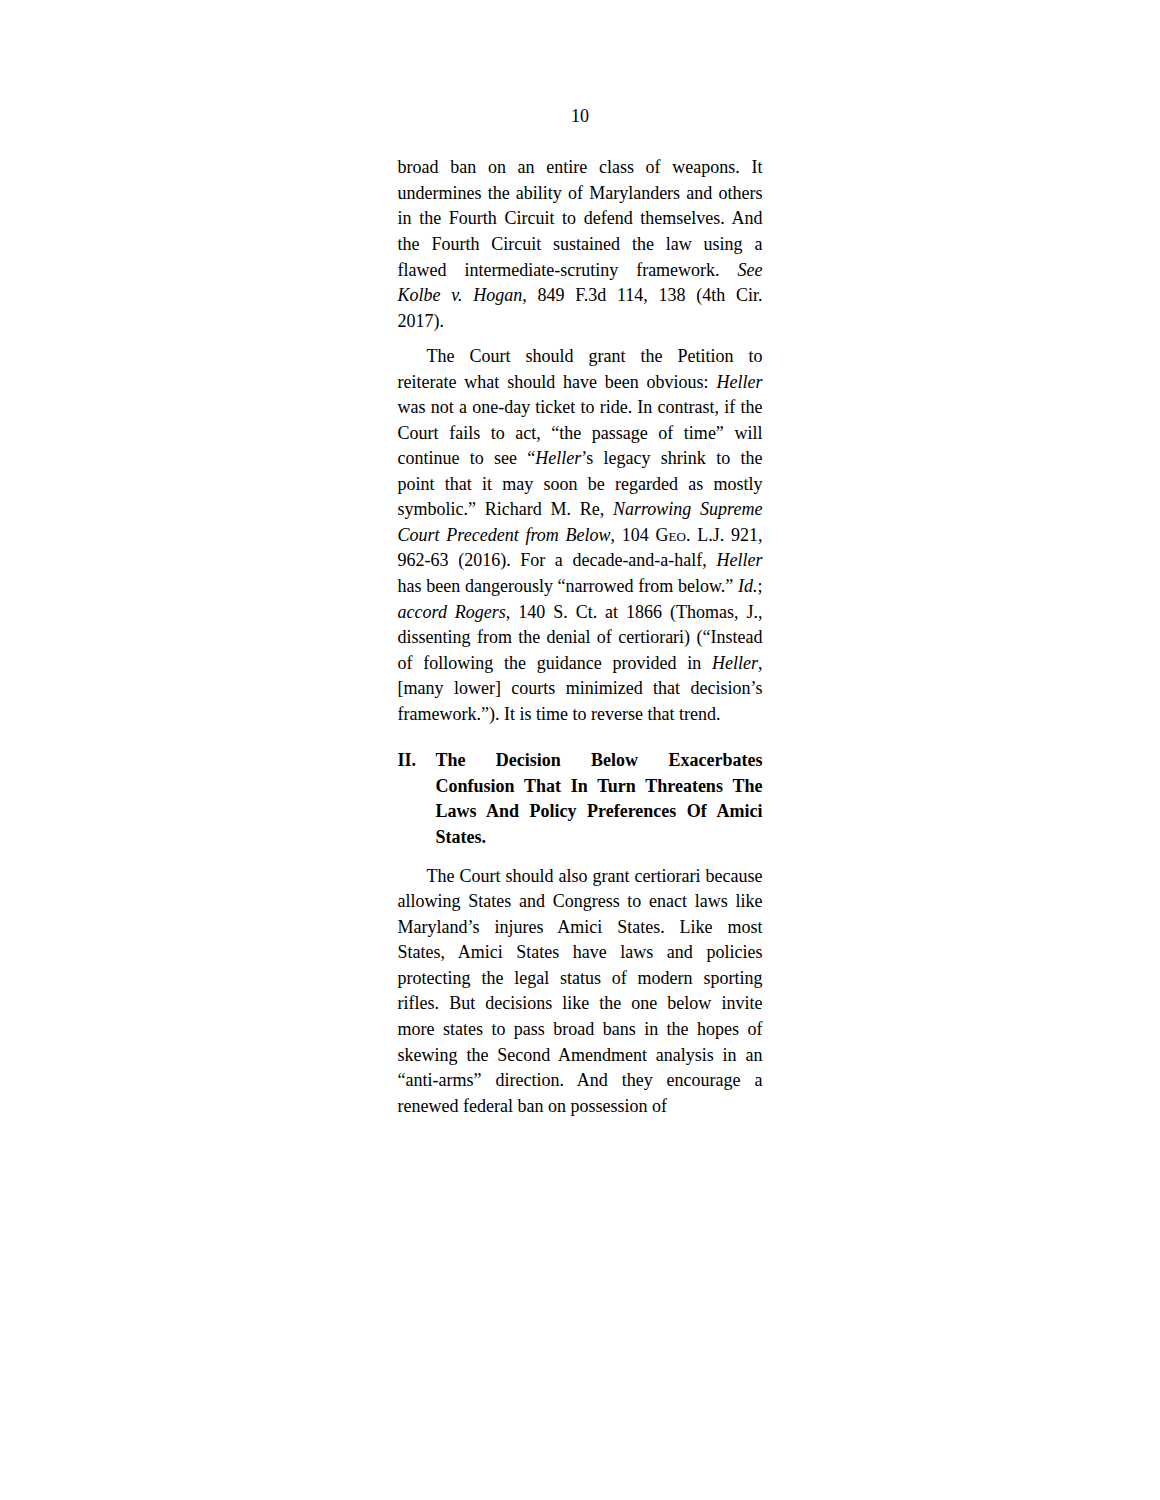10
broad ban on an entire class of weapons. It undermines the ability of Marylanders and others in the Fourth Circuit to defend themselves. And the Fourth Circuit sustained the law using a flawed intermediate-scrutiny framework. See Kolbe v. Hogan, 849 F.3d 114, 138 (4th Cir. 2017).
The Court should grant the Petition to reiterate what should have been obvious: Heller was not a one-day ticket to ride. In contrast, if the Court fails to act, “the passage of time” will continue to see “Heller’s legacy shrink to the point that it may soon be regarded as mostly symbolic.” Richard M. Re, Narrowing Supreme Court Precedent from Below, 104 Geo. L.J. 921, 962-63 (2016). For a decade-and-a-half, Heller has been dangerously “narrowed from below.” Id.; accord Rogers, 140 S. Ct. at 1866 (Thomas, J., dissenting from the denial of certiorari) (“Instead of following the guidance provided in Heller, [many lower] courts minimized that decision’s framework.”). It is time to reverse that trend.
II.
The Decision Below Exacerbates Confusion That In Turn Threatens The Laws And Policy Preferences Of Amici States.
The Court should also grant certiorari because allowing States and Congress to enact laws like Maryland’s injures Amici States. Like most States, Amici States have laws and policies protecting the legal status of modern sporting rifles. But decisions like the one below invite more states to pass broad bans in the hopes of skewing the Second Amendment analysis in an “anti-arms” direction. And they encourage a renewed federal ban on possession of